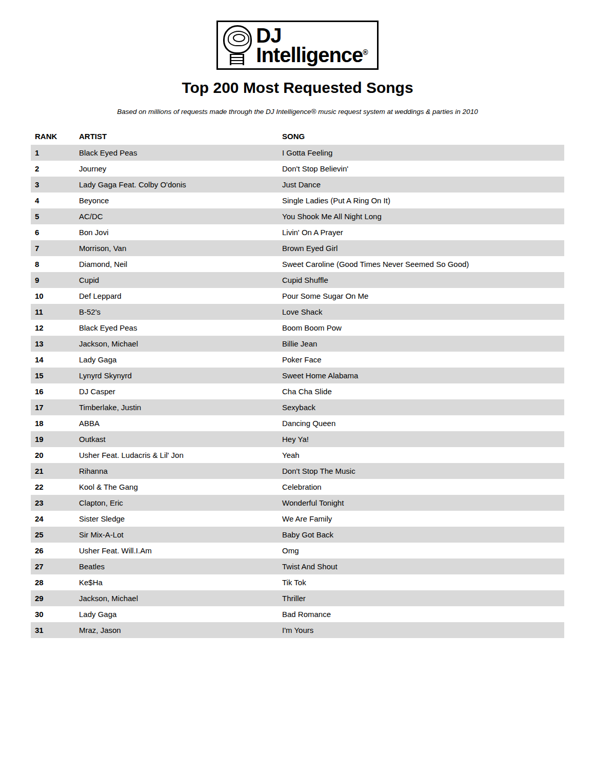DJ
Intelligence®
Top 200 Most Requested Songs
Based on millions of requests made through the DJ Intelligence® music request system at weddings & parties in 2010
| RANK | ARTIST | SONG |
| --- | --- | --- |
| 1 | Black Eyed Peas | I Gotta Feeling |
| 2 | Journey | Don't Stop Believin' |
| 3 | Lady Gaga Feat. Colby O'donis | Just Dance |
| 4 | Beyonce | Single Ladies (Put A Ring On It) |
| 5 | AC/DC | You Shook Me All Night Long |
| 6 | Bon Jovi | Livin' On A Prayer |
| 7 | Morrison, Van | Brown Eyed Girl |
| 8 | Diamond, Neil | Sweet Caroline (Good Times Never Seemed So Good) |
| 9 | Cupid | Cupid Shuffle |
| 10 | Def Leppard | Pour Some Sugar On Me |
| 11 | B-52's | Love Shack |
| 12 | Black Eyed Peas | Boom Boom Pow |
| 13 | Jackson, Michael | Billie Jean |
| 14 | Lady Gaga | Poker Face |
| 15 | Lynyrd Skynyrd | Sweet Home Alabama |
| 16 | DJ Casper | Cha Cha Slide |
| 17 | Timberlake, Justin | Sexyback |
| 18 | ABBA | Dancing Queen |
| 19 | Outkast | Hey Ya! |
| 20 | Usher Feat. Ludacris & Lil' Jon | Yeah |
| 21 | Rihanna | Don't Stop The Music |
| 22 | Kool & The Gang | Celebration |
| 23 | Clapton, Eric | Wonderful Tonight |
| 24 | Sister Sledge | We Are Family |
| 25 | Sir Mix-A-Lot | Baby Got Back |
| 26 | Usher Feat. Will.I.Am | Omg |
| 27 | Beatles | Twist And Shout |
| 28 | Ke$Ha | Tik Tok |
| 29 | Jackson, Michael | Thriller |
| 30 | Lady Gaga | Bad Romance |
| 31 | Mraz, Jason | I'm Yours |